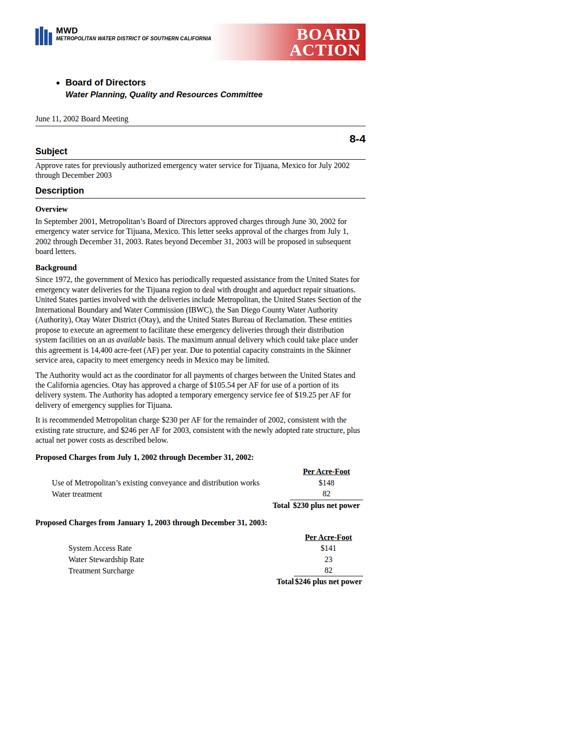MWD
METROPOLITAN WATER DISTRICT OF SOUTHERN CALIFORNIA
BOARD
ACTION
Board of Directors
Water Planning, Quality and Resources Committee
June 11, 2002 Board Meeting
8-4
Subject
Approve rates for previously authorized emergency water service for Tijuana, Mexico for July 2002 through December 2003
Description
Overview
In September 2001, Metropolitan’s Board of Directors approved charges through June 30, 2002 for emergency water service for Tijuana, Mexico. This letter seeks approval of the charges from July 1, 2002 through December 31, 2003. Rates beyond December 31, 2003 will be proposed in subsequent board letters.
Background
Since 1972, the government of Mexico has periodically requested assistance from the United States for emergency water deliveries for the Tijuana region to deal with drought and aqueduct repair situations. United States parties involved with the deliveries include Metropolitan, the United States Section of the International Boundary and Water Commission (IBWC), the San Diego County Water Authority (Authority), Otay Water District (Otay), and the United States Bureau of Reclamation. These entities propose to execute an agreement to facilitate these emergency deliveries through their distribution system facilities on an as available basis. The maximum annual delivery which could take place under this agreement is 14,400 acre-feet (AF) per year. Due to potential capacity constraints in the Skinner service area, capacity to meet emergency needs in Mexico may be limited.
The Authority would act as the coordinator for all payments of charges between the United States and the California agencies. Otay has approved a charge of $105.54 per AF for use of a portion of its delivery system. The Authority has adopted a temporary emergency service fee of $19.25 per AF for delivery of emergency supplies for Tijuana.
It is recommended Metropolitan charge $230 per AF for the remainder of 2002, consistent with the existing rate structure, and $246 per AF for 2003, consistent with the newly adopted rate structure, plus actual net power costs as described below.
Proposed Charges from July 1, 2002 through December 31, 2002:
| | Per Acre-Foot |
| Use of Metropolitan’s existing conveyance and distribution works | $148 |
| Water treatment | 82 |
| Total | $230 plus net power |
Proposed Charges from January 1, 2003 through December 31, 2003:
| | Per Acre-Foot |
| System Access Rate | $141 |
| Water Stewardship Rate | 23 |
| Treatment Surcharge | 82 |
| Total | $246 plus net power |